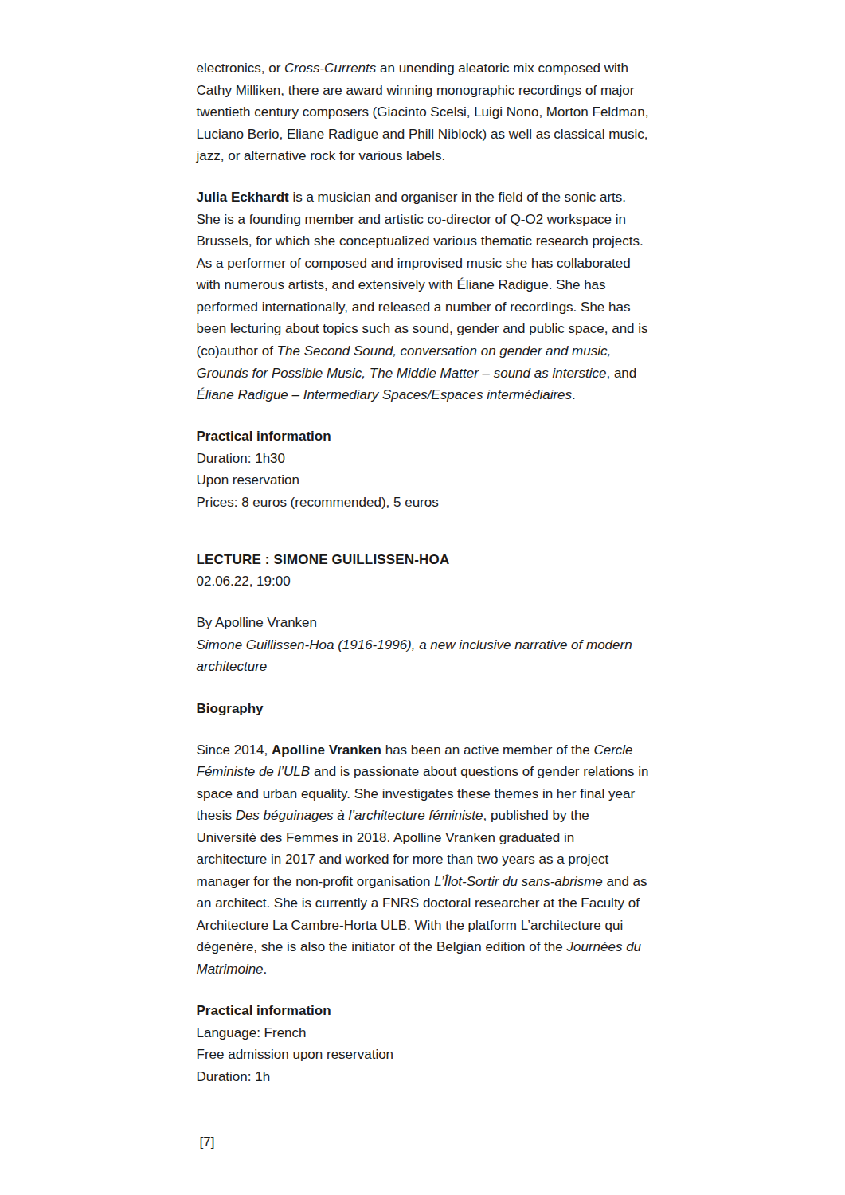electronics, or Cross-Currents an unending aleatoric mix composed with Cathy Milliken, there are award winning monographic recordings of major twentieth century composers (Giacinto Scelsi, Luigi Nono, Morton Feldman, Luciano Berio, Eliane Radigue and Phill Niblock) as well as classical music, jazz, or alternative rock for various labels.
Julia Eckhardt is a musician and organiser in the field of the sonic arts. She is a founding member and artistic co-director of Q-O2 workspace in Brussels, for which she conceptualized various thematic research projects. As a performer of composed and improvised music she has collaborated with numerous artists, and extensively with Éliane Radigue. She has performed internationally, and released a number of recordings. She has been lecturing about topics such as sound, gender and public space, and is (co)author of The Second Sound, conversation on gender and music, Grounds for Possible Music, The Middle Matter – sound as interstice, and Éliane Radigue – Intermediary Spaces/Espaces intermédiaires.
Practical information
Duration: 1h30
Upon reservation
Prices: 8 euros (recommended), 5 euros
LECTURE : SIMONE GUILLISSEN-HOA
02.06.22, 19:00
By Apolline Vranken
Simone Guillissen-Hoa (1916-1996), a new inclusive narrative of modern architecture
Biography
Since 2014, Apolline Vranken has been an active member of the Cercle Féministe de l’ULB and is passionate about questions of gender relations in space and urban equality. She investigates these themes in her final year thesis Des béguinages à l’architecture féministe, published by the Université des Femmes in 2018. Apolline Vranken graduated in architecture in 2017 and worked for more than two years as a project manager for the non-profit organisation L’Îlot-Sortir du sans-abrisme and as an architect. She is currently a FNRS doctoral researcher at the Faculty of Architecture La Cambre-Horta ULB. With the platform L’architecture qui dégenère, she is also the initiator of the Belgian edition of the Journées du Matrimoine.
Practical information
Language: French
Free admission upon reservation
Duration: 1h
[7]